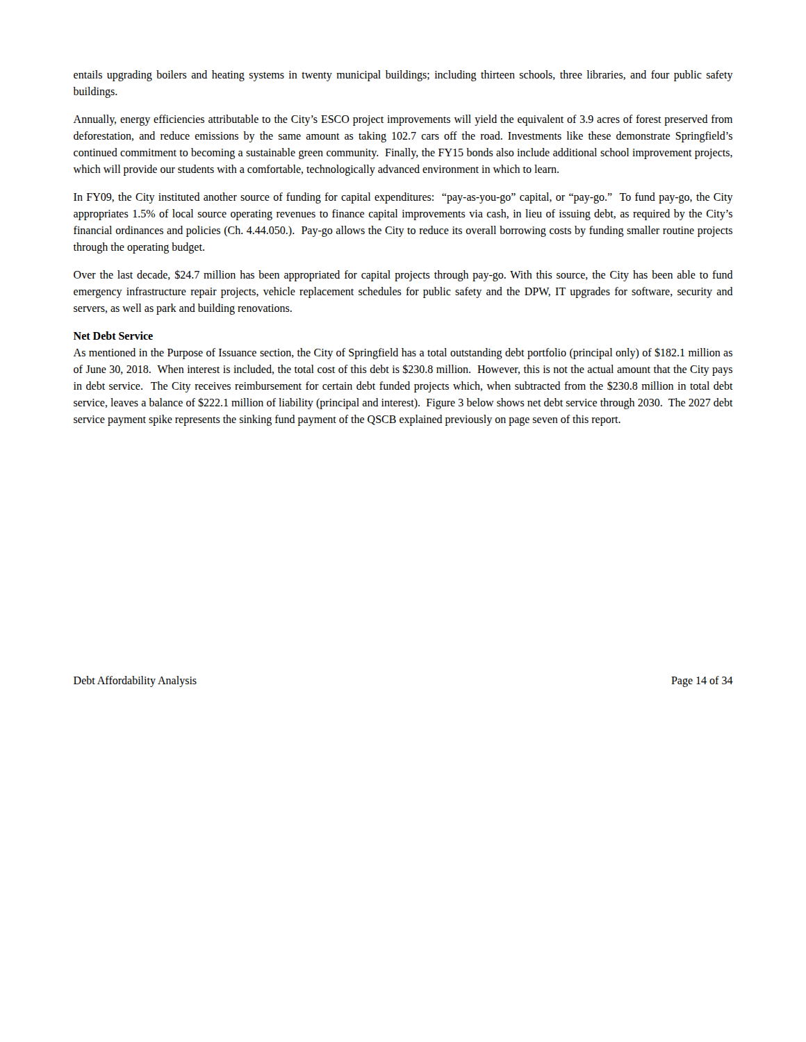entails upgrading boilers and heating systems in twenty municipal buildings; including thirteen schools, three libraries, and four public safety buildings.
Annually, energy efficiencies attributable to the City’s ESCO project improvements will yield the equivalent of 3.9 acres of forest preserved from deforestation, and reduce emissions by the same amount as taking 102.7 cars off the road. Investments like these demonstrate Springfield’s continued commitment to becoming a sustainable green community. Finally, the FY15 bonds also include additional school improvement projects, which will provide our students with a comfortable, technologically advanced environment in which to learn.
In FY09, the City instituted another source of funding for capital expenditures: “pay-as-you-go” capital, or “pay-go.” To fund pay-go, the City appropriates 1.5% of local source operating revenues to finance capital improvements via cash, in lieu of issuing debt, as required by the City’s financial ordinances and policies (Ch. 4.44.050.). Pay-go allows the City to reduce its overall borrowing costs by funding smaller routine projects through the operating budget.
Over the last decade, $24.7 million has been appropriated for capital projects through pay-go. With this source, the City has been able to fund emergency infrastructure repair projects, vehicle replacement schedules for public safety and the DPW, IT upgrades for software, security and servers, as well as park and building renovations.
Net Debt Service
As mentioned in the Purpose of Issuance section, the City of Springfield has a total outstanding debt portfolio (principal only) of $182.1 million as of June 30, 2018. When interest is included, the total cost of this debt is $230.8 million. However, this is not the actual amount that the City pays in debt service. The City receives reimbursement for certain debt funded projects which, when subtracted from the $230.8 million in total debt service, leaves a balance of $222.1 million of liability (principal and interest). Figure 3 below shows net debt service through 2030. The 2027 debt service payment spike represents the sinking fund payment of the QSCB explained previously on page seven of this report.
Debt Affordability Analysis Page 14 of 34